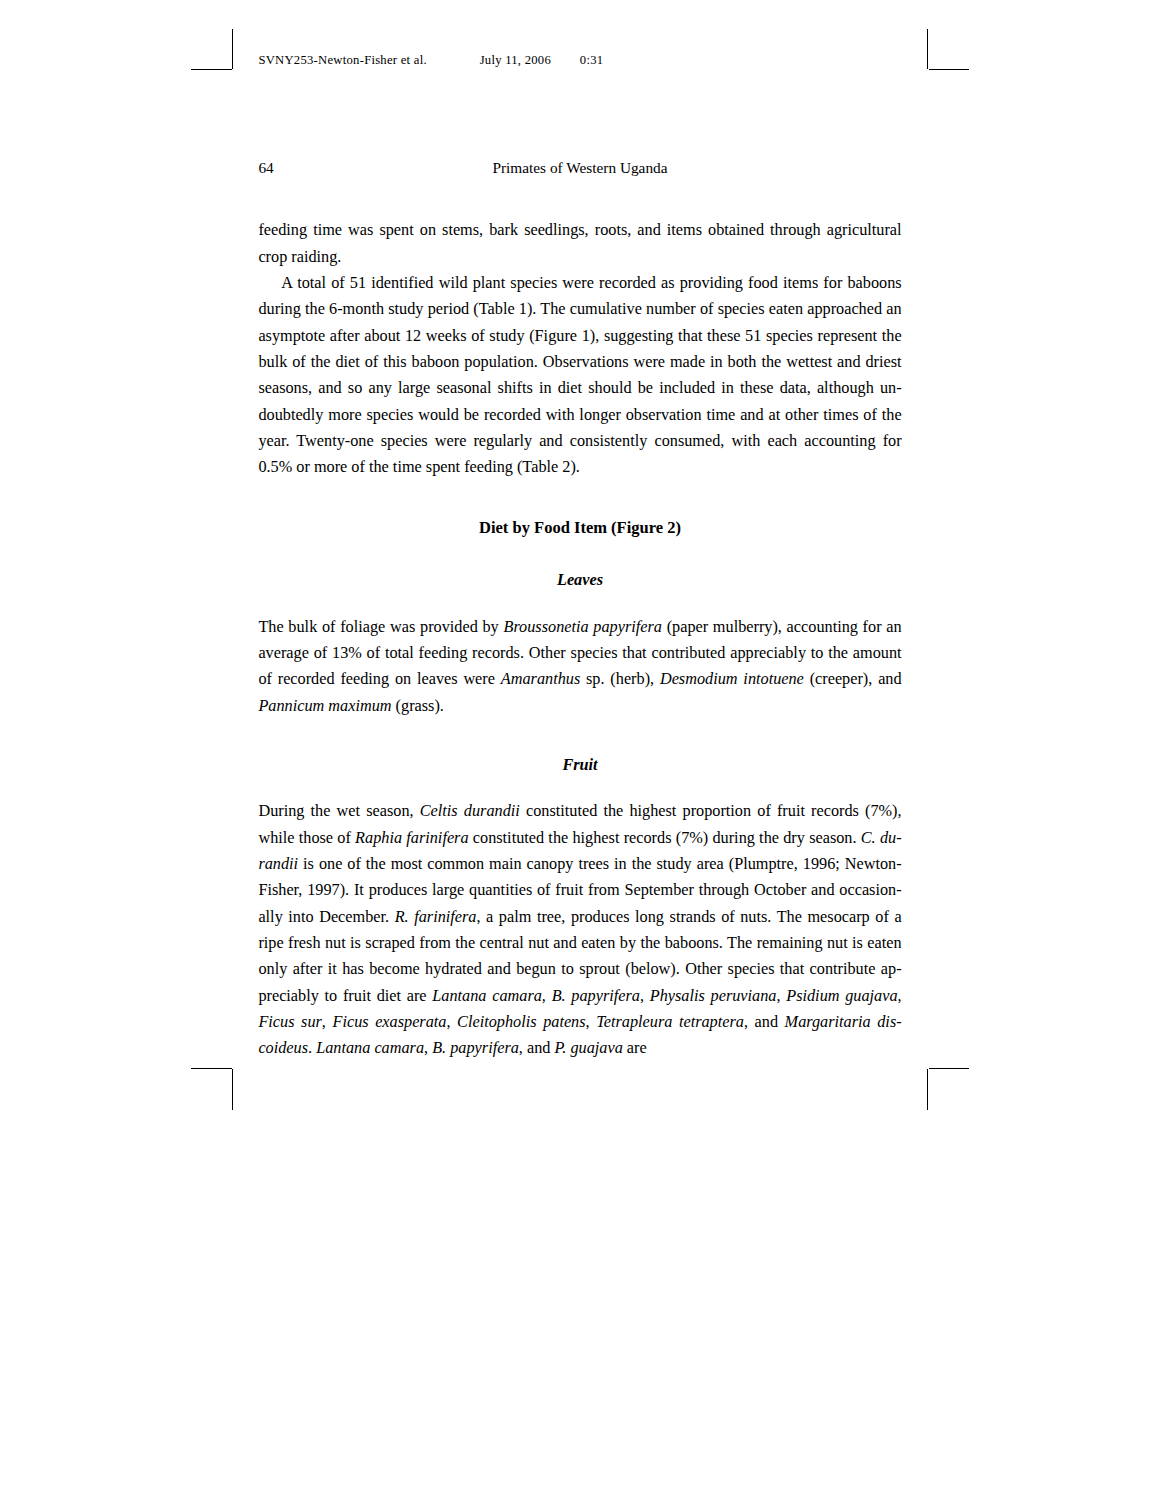SVNY253-Newton-Fisher et al. July 11, 2006 0:31
64 Primates of Western Uganda
feeding time was spent on stems, bark seedlings, roots, and items obtained through agricultural crop raiding.
A total of 51 identified wild plant species were recorded as providing food items for baboons during the 6-month study period (Table 1). The cumulative number of species eaten approached an asymptote after about 12 weeks of study (Figure 1), suggesting that these 51 species represent the bulk of the diet of this baboon population. Observations were made in both the wettest and driest seasons, and so any large seasonal shifts in diet should be included in these data, although undoubtedly more species would be recorded with longer observation time and at other times of the year. Twenty-one species were regularly and consistently consumed, with each accounting for 0.5% or more of the time spent feeding (Table 2).
Diet by Food Item (Figure 2)
Leaves
The bulk of foliage was provided by Broussonetia papyrifera (paper mulberry), accounting for an average of 13% of total feeding records. Other species that contributed appreciably to the amount of recorded feeding on leaves were Amaranthus sp. (herb), Desmodium intotuene (creeper), and Pannicum maximum (grass).
Fruit
During the wet season, Celtis durandii constituted the highest proportion of fruit records (7%), while those of Raphia farinifera constituted the highest records (7%) during the dry season. C. durandii is one of the most common main canopy trees in the study area (Plumptre, 1996; Newton-Fisher, 1997). It produces large quantities of fruit from September through October and occasionally into December. R. farinifera, a palm tree, produces long strands of nuts. The mesocarp of a ripe fresh nut is scraped from the central nut and eaten by the baboons. The remaining nut is eaten only after it has become hydrated and begun to sprout (below). Other species that contribute appreciably to fruit diet are Lantana camara, B. papyrifera, Physalis peruviana, Psidium guajava, Ficus sur, Ficus exasperata, Cleitopholis patens, Tetrapleura tetraptera, and Margaritaria discoideus. Lantana camara, B. papyrifera, and P. guajava are